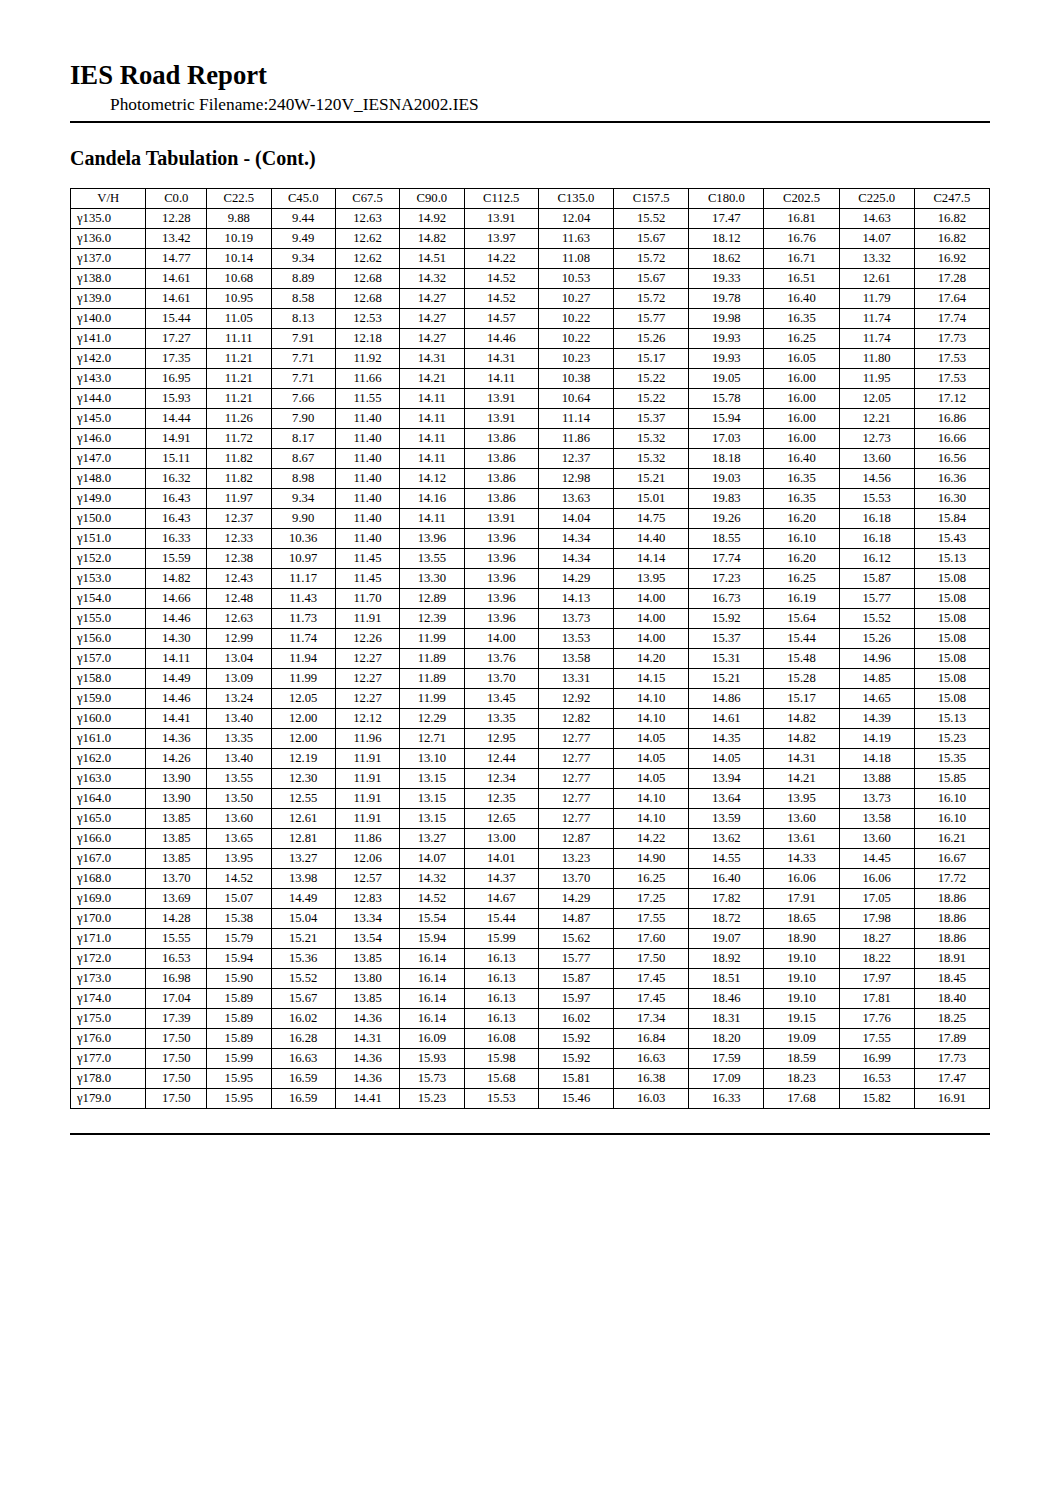IES Road Report
Photometric Filename:240W-120V_IESNA2002.IES
Candela Tabulation - (Cont.)
| V/H | C0.0 | C22.5 | C45.0 | C67.5 | C90.0 | C112.5 | C135.0 | C157.5 | C180.0 | C202.5 | C225.0 | C247.5 |
| --- | --- | --- | --- | --- | --- | --- | --- | --- | --- | --- | --- | --- |
| γ135.0 | 12.28 | 9.88 | 9.44 | 12.63 | 14.92 | 13.91 | 12.04 | 15.52 | 17.47 | 16.81 | 14.63 | 16.82 |
| γ136.0 | 13.42 | 10.19 | 9.49 | 12.62 | 14.82 | 13.97 | 11.63 | 15.67 | 18.12 | 16.76 | 14.07 | 16.82 |
| γ137.0 | 14.77 | 10.14 | 9.34 | 12.62 | 14.51 | 14.22 | 11.08 | 15.72 | 18.62 | 16.71 | 13.32 | 16.92 |
| γ138.0 | 14.61 | 10.68 | 8.89 | 12.68 | 14.32 | 14.52 | 10.53 | 15.67 | 19.33 | 16.51 | 12.61 | 17.28 |
| γ139.0 | 14.61 | 10.95 | 8.58 | 12.68 | 14.27 | 14.52 | 10.27 | 15.72 | 19.78 | 16.40 | 11.79 | 17.64 |
| γ140.0 | 15.44 | 11.05 | 8.13 | 12.53 | 14.27 | 14.57 | 10.22 | 15.77 | 19.98 | 16.35 | 11.74 | 17.74 |
| γ141.0 | 17.27 | 11.11 | 7.91 | 12.18 | 14.27 | 14.46 | 10.22 | 15.26 | 19.93 | 16.25 | 11.74 | 17.73 |
| γ142.0 | 17.35 | 11.21 | 7.71 | 11.92 | 14.31 | 14.31 | 10.23 | 15.17 | 19.93 | 16.05 | 11.80 | 17.53 |
| γ143.0 | 16.95 | 11.21 | 7.71 | 11.66 | 14.21 | 14.11 | 10.38 | 15.22 | 19.05 | 16.00 | 11.95 | 17.53 |
| γ144.0 | 15.93 | 11.21 | 7.66 | 11.55 | 14.11 | 13.91 | 10.64 | 15.22 | 15.78 | 16.00 | 12.05 | 17.12 |
| γ145.0 | 14.44 | 11.26 | 7.90 | 11.40 | 14.11 | 13.91 | 11.14 | 15.37 | 15.94 | 16.00 | 12.21 | 16.86 |
| γ146.0 | 14.91 | 11.72 | 8.17 | 11.40 | 14.11 | 13.86 | 11.86 | 15.32 | 17.03 | 16.00 | 12.73 | 16.66 |
| γ147.0 | 15.11 | 11.82 | 8.67 | 11.40 | 14.11 | 13.86 | 12.37 | 15.32 | 18.18 | 16.40 | 13.60 | 16.56 |
| γ148.0 | 16.32 | 11.82 | 8.98 | 11.40 | 14.12 | 13.86 | 12.98 | 15.21 | 19.03 | 16.35 | 14.56 | 16.36 |
| γ149.0 | 16.43 | 11.97 | 9.34 | 11.40 | 14.16 | 13.86 | 13.63 | 15.01 | 19.83 | 16.35 | 15.53 | 16.30 |
| γ150.0 | 16.43 | 12.37 | 9.90 | 11.40 | 14.11 | 13.91 | 14.04 | 14.75 | 19.26 | 16.20 | 16.18 | 15.84 |
| γ151.0 | 16.33 | 12.33 | 10.36 | 11.40 | 13.96 | 13.96 | 14.34 | 14.40 | 18.55 | 16.10 | 16.18 | 15.43 |
| γ152.0 | 15.59 | 12.38 | 10.97 | 11.45 | 13.55 | 13.96 | 14.34 | 14.14 | 17.74 | 16.20 | 16.12 | 15.13 |
| γ153.0 | 14.82 | 12.43 | 11.17 | 11.45 | 13.30 | 13.96 | 14.29 | 13.95 | 17.23 | 16.25 | 15.87 | 15.08 |
| γ154.0 | 14.66 | 12.48 | 11.43 | 11.70 | 12.89 | 13.96 | 14.13 | 14.00 | 16.73 | 16.19 | 15.77 | 15.08 |
| γ155.0 | 14.46 | 12.63 | 11.73 | 11.91 | 12.39 | 13.96 | 13.73 | 14.00 | 15.92 | 15.64 | 15.52 | 15.08 |
| γ156.0 | 14.30 | 12.99 | 11.74 | 12.26 | 11.99 | 14.00 | 13.53 | 14.00 | 15.37 | 15.44 | 15.26 | 15.08 |
| γ157.0 | 14.11 | 13.04 | 11.94 | 12.27 | 11.89 | 13.76 | 13.58 | 14.20 | 15.31 | 15.48 | 14.96 | 15.08 |
| γ158.0 | 14.49 | 13.09 | 11.99 | 12.27 | 11.89 | 13.70 | 13.31 | 14.15 | 15.21 | 15.28 | 14.85 | 15.08 |
| γ159.0 | 14.46 | 13.24 | 12.05 | 12.27 | 11.99 | 13.45 | 12.92 | 14.10 | 14.86 | 15.17 | 14.65 | 15.08 |
| γ160.0 | 14.41 | 13.40 | 12.00 | 12.12 | 12.29 | 13.35 | 12.82 | 14.10 | 14.61 | 14.82 | 14.39 | 15.13 |
| γ161.0 | 14.36 | 13.35 | 12.00 | 11.96 | 12.71 | 12.95 | 12.77 | 14.05 | 14.35 | 14.82 | 14.19 | 15.23 |
| γ162.0 | 14.26 | 13.40 | 12.19 | 11.91 | 13.10 | 12.44 | 12.77 | 14.05 | 14.05 | 14.31 | 14.18 | 15.35 |
| γ163.0 | 13.90 | 13.55 | 12.30 | 11.91 | 13.15 | 12.34 | 12.77 | 14.05 | 13.94 | 14.21 | 13.88 | 15.85 |
| γ164.0 | 13.90 | 13.50 | 12.55 | 11.91 | 13.15 | 12.35 | 12.77 | 14.10 | 13.64 | 13.95 | 13.73 | 16.10 |
| γ165.0 | 13.85 | 13.60 | 12.61 | 11.91 | 13.15 | 12.65 | 12.77 | 14.10 | 13.59 | 13.60 | 13.58 | 16.10 |
| γ166.0 | 13.85 | 13.65 | 12.81 | 11.86 | 13.27 | 13.00 | 12.87 | 14.22 | 13.62 | 13.61 | 13.60 | 16.21 |
| γ167.0 | 13.85 | 13.95 | 13.27 | 12.06 | 14.07 | 14.01 | 13.23 | 14.90 | 14.55 | 14.33 | 14.45 | 16.67 |
| γ168.0 | 13.70 | 14.52 | 13.98 | 12.57 | 14.32 | 14.37 | 13.70 | 16.25 | 16.40 | 16.06 | 16.06 | 17.72 |
| γ169.0 | 13.69 | 15.07 | 14.49 | 12.83 | 14.52 | 14.67 | 14.29 | 17.25 | 17.82 | 17.91 | 17.05 | 18.86 |
| γ170.0 | 14.28 | 15.38 | 15.04 | 13.34 | 15.54 | 15.44 | 14.87 | 17.55 | 18.72 | 18.65 | 17.98 | 18.86 |
| γ171.0 | 15.55 | 15.79 | 15.21 | 13.54 | 15.94 | 15.99 | 15.62 | 17.60 | 19.07 | 18.90 | 18.27 | 18.86 |
| γ172.0 | 16.53 | 15.94 | 15.36 | 13.85 | 16.14 | 16.13 | 15.77 | 17.50 | 18.92 | 19.10 | 18.22 | 18.91 |
| γ173.0 | 16.98 | 15.90 | 15.52 | 13.80 | 16.14 | 16.13 | 15.87 | 17.45 | 18.51 | 19.10 | 17.97 | 18.45 |
| γ174.0 | 17.04 | 15.89 | 15.67 | 13.85 | 16.14 | 16.13 | 15.97 | 17.45 | 18.46 | 19.10 | 17.81 | 18.40 |
| γ175.0 | 17.39 | 15.89 | 16.02 | 14.36 | 16.14 | 16.13 | 16.02 | 17.34 | 18.31 | 19.15 | 17.76 | 18.25 |
| γ176.0 | 17.50 | 15.89 | 16.28 | 14.31 | 16.09 | 16.08 | 15.92 | 16.84 | 18.20 | 19.09 | 17.55 | 17.89 |
| γ177.0 | 17.50 | 15.99 | 16.63 | 14.36 | 15.93 | 15.98 | 15.92 | 16.63 | 17.59 | 18.59 | 16.99 | 17.73 |
| γ178.0 | 17.50 | 15.95 | 16.59 | 14.36 | 15.73 | 15.68 | 15.81 | 16.38 | 17.09 | 18.23 | 16.53 | 17.47 |
| γ179.0 | 17.50 | 15.95 | 16.59 | 14.41 | 15.23 | 15.53 | 15.46 | 16.03 | 16.33 | 17.68 | 15.82 | 16.91 |